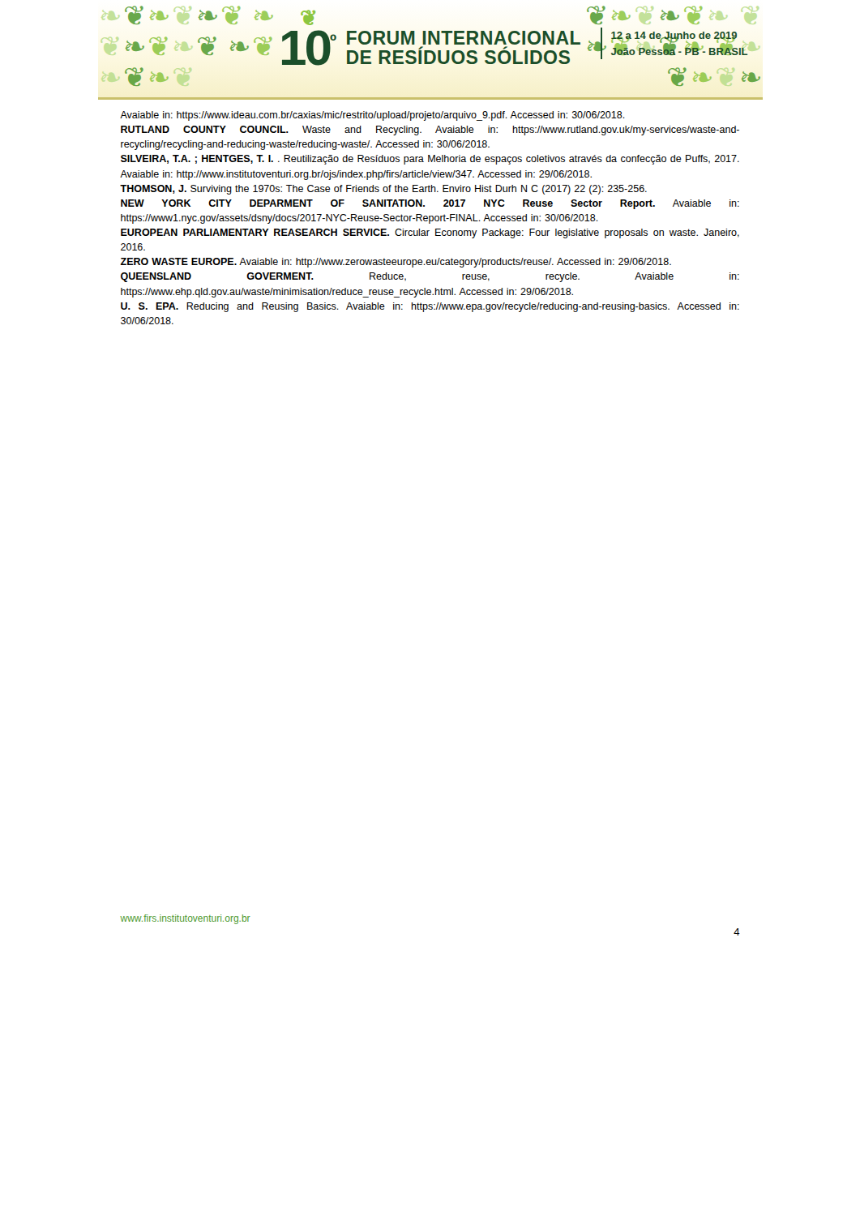❧❦❧❦❧❦ ❧❦❧❦❧❦ ❧❦❧❦❧❦
❦❧❦❧❦❧ ❦❧❦❧❦❧ ❦❧❦❧❦❧
10º❦ FORUM INTERNACIONAL
DE RESÍDUOS SÓLIDOS
12 a 14 de Junho de 2019
João Pessoa - PB - BRASIL
Avaiable in: https://www.ideau.com.br/caxias/mic/restrito/upload/projeto/arquivo_9.pdf. Accessed in: 30/06/2018.
RUTLAND COUNTY COUNCIL. Waste and Recycling. Avaiable in: https://www.rutland.gov.uk/my-services/waste-and-recycling/recycling-and-reducing-waste/reducing-waste/. Accessed in: 30/06/2018.
SILVEIRA, T.A. ; HENTGES, T. I. . Reutilização de Resíduos para Melhoria de espaços coletivos através da confecção de Puffs, 2017. Avaiable in: http://www.institutoventuri.org.br/ojs/index.php/firs/article/view/347. Accessed in: 29/06/2018.
THOMSON, J. Surviving the 1970s: The Case of Friends of the Earth. Enviro Hist Durh N C (2017) 22 (2): 235-256.
NEW YORK CITY DEPARMENT OF SANITATION. 2017 NYC Reuse Sector Report. Avaiable in: https://www1.nyc.gov/assets/dsny/docs/2017-NYC-Reuse-Sector-Report-FINAL. Accessed in: 30/06/2018.
EUROPEAN PARLIAMENTARY REASEARCH SERVICE. Circular Economy Package: Four legislative proposals on waste. Janeiro, 2016.
ZERO WASTE EUROPE. Avaiable in: http://www.zerowasteeurope.eu/category/products/reuse/. Accessed in: 29/06/2018.
QUEENSLAND GOVERMENT. Reduce, reuse, recycle. Avaiable in: https://www.ehp.qld.gov.au/waste/minimisation/reduce_reuse_recycle.html. Accessed in: 29/06/2018.
U. S. EPA. Reducing and Reusing Basics. Avaiable in: https://www.epa.gov/recycle/reducing-and-reusing-basics. Accessed in: 30/06/2018.
www.firs.institutoventuri.org.br 4